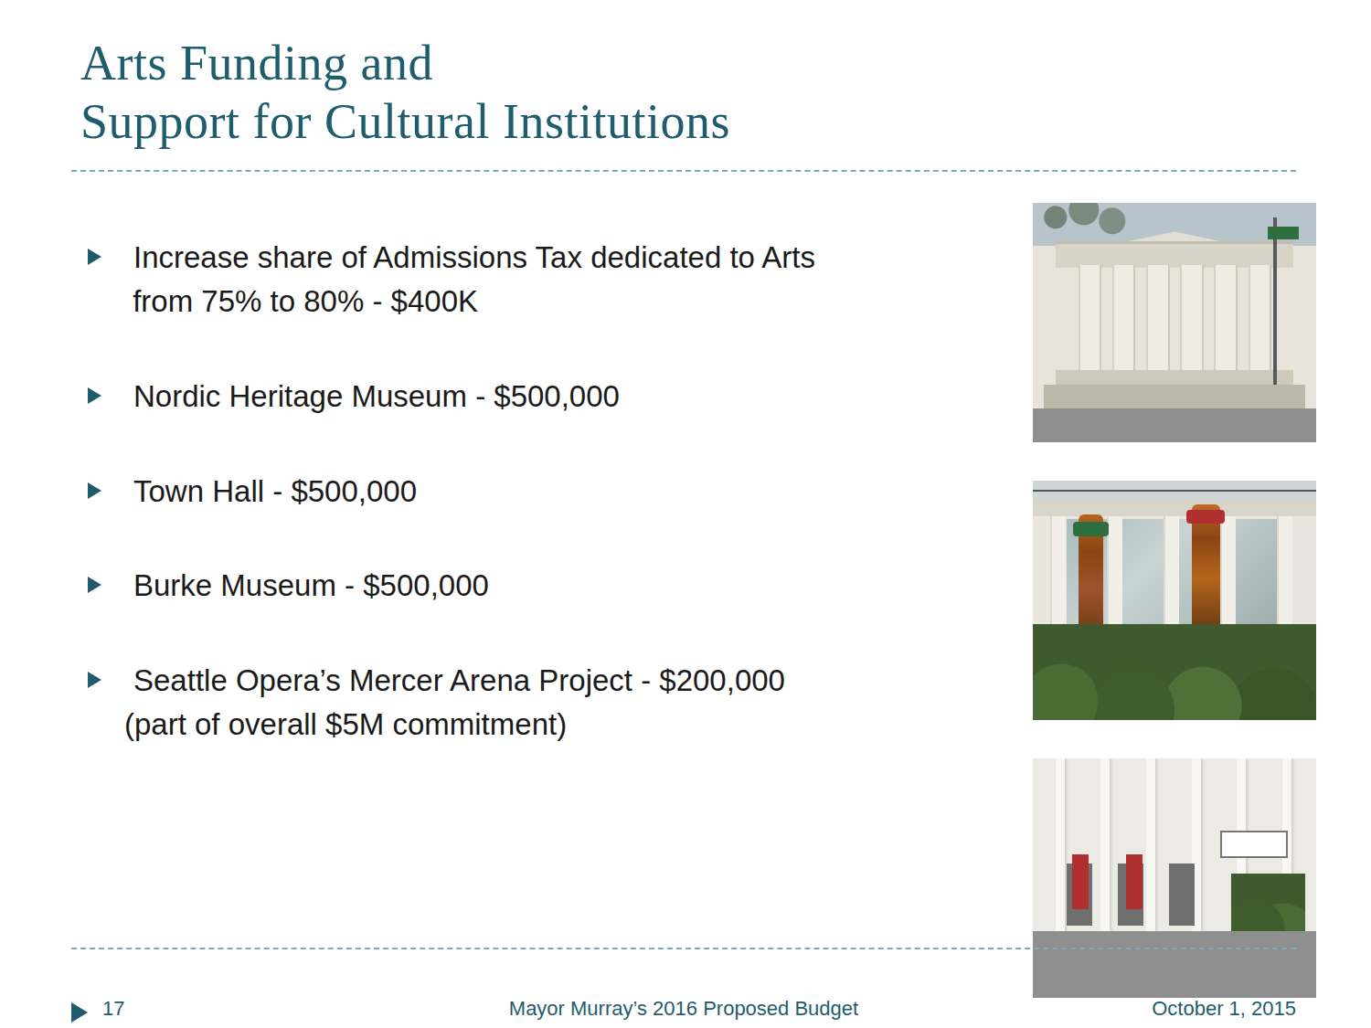Arts Funding and
Support for Cultural Institutions
Increase share of Admissions Tax dedicated to Arts
from 75% to 80% - $400K
Nordic Heritage Museum - $500,000
Town Hall - $500,000
Burke Museum - $500,000
Seattle Opera’s Mercer Arena Project - $200,000
(part of overall $5M commitment)
17 Mayor Murray’s 2016 Proposed Budget October 1, 2015